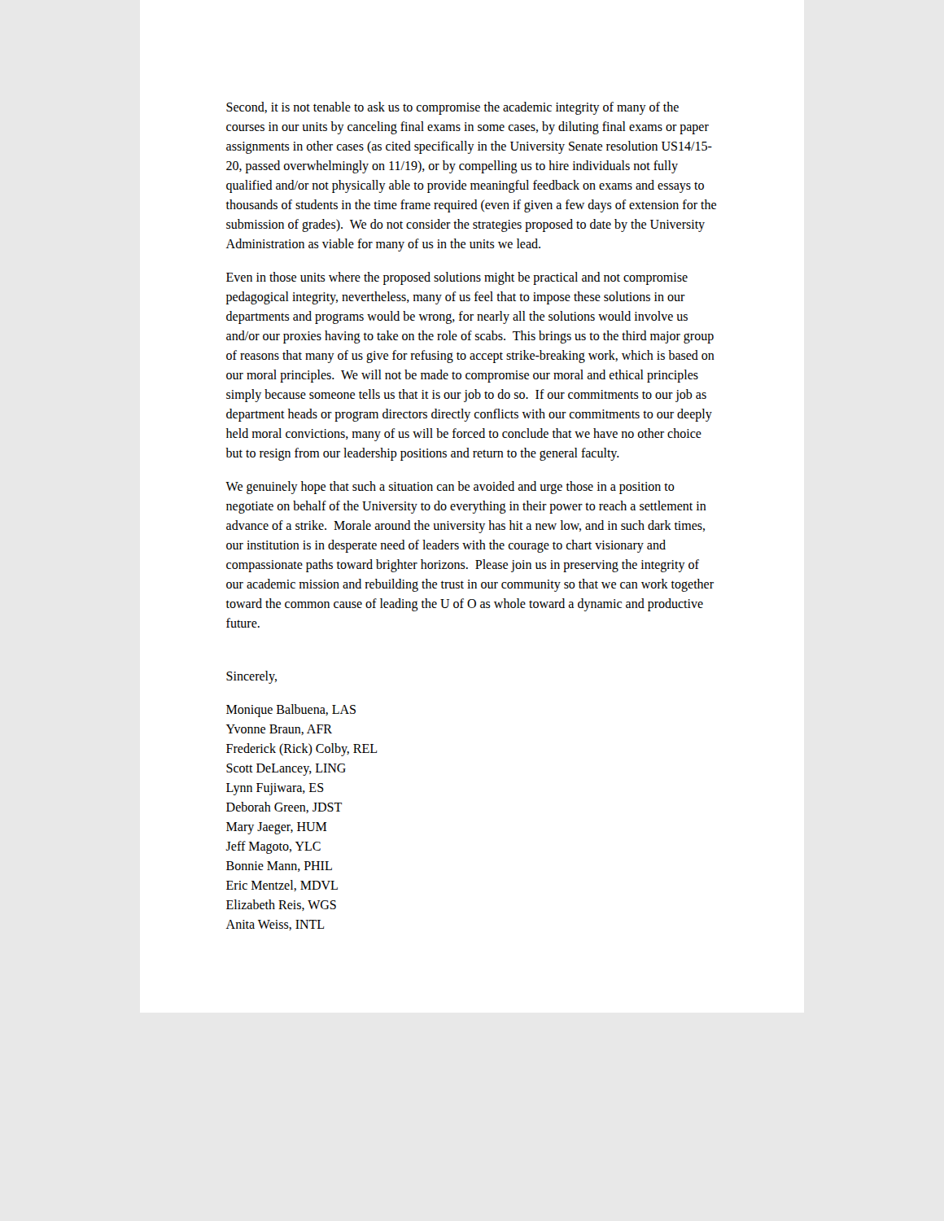Second, it is not tenable to ask us to compromise the academic integrity of many of the courses in our units by canceling final exams in some cases, by diluting final exams or paper assignments in other cases (as cited specifically in the University Senate resolution US14/15-20, passed overwhelmingly on 11/19), or by compelling us to hire individuals not fully qualified and/or not physically able to provide meaningful feedback on exams and essays to thousands of students in the time frame required (even if given a few days of extension for the submission of grades). We do not consider the strategies proposed to date by the University Administration as viable for many of us in the units we lead.
Even in those units where the proposed solutions might be practical and not compromise pedagogical integrity, nevertheless, many of us feel that to impose these solutions in our departments and programs would be wrong, for nearly all the solutions would involve us and/or our proxies having to take on the role of scabs. This brings us to the third major group of reasons that many of us give for refusing to accept strike-breaking work, which is based on our moral principles. We will not be made to compromise our moral and ethical principles simply because someone tells us that it is our job to do so. If our commitments to our job as department heads or program directors directly conflicts with our commitments to our deeply held moral convictions, many of us will be forced to conclude that we have no other choice but to resign from our leadership positions and return to the general faculty.
We genuinely hope that such a situation can be avoided and urge those in a position to negotiate on behalf of the University to do everything in their power to reach a settlement in advance of a strike. Morale around the university has hit a new low, and in such dark times, our institution is in desperate need of leaders with the courage to chart visionary and compassionate paths toward brighter horizons. Please join us in preserving the integrity of our academic mission and rebuilding the trust in our community so that we can work together toward the common cause of leading the U of O as whole toward a dynamic and productive future.
Sincerely,
Monique Balbuena, LAS
Yvonne Braun, AFR
Frederick (Rick) Colby, REL
Scott DeLancey, LING
Lynn Fujiwara, ES
Deborah Green, JDST
Mary Jaeger, HUM
Jeff Magoto, YLC
Bonnie Mann, PHIL
Eric Mentzel, MDVL
Elizabeth Reis, WGS
Anita Weiss, INTL